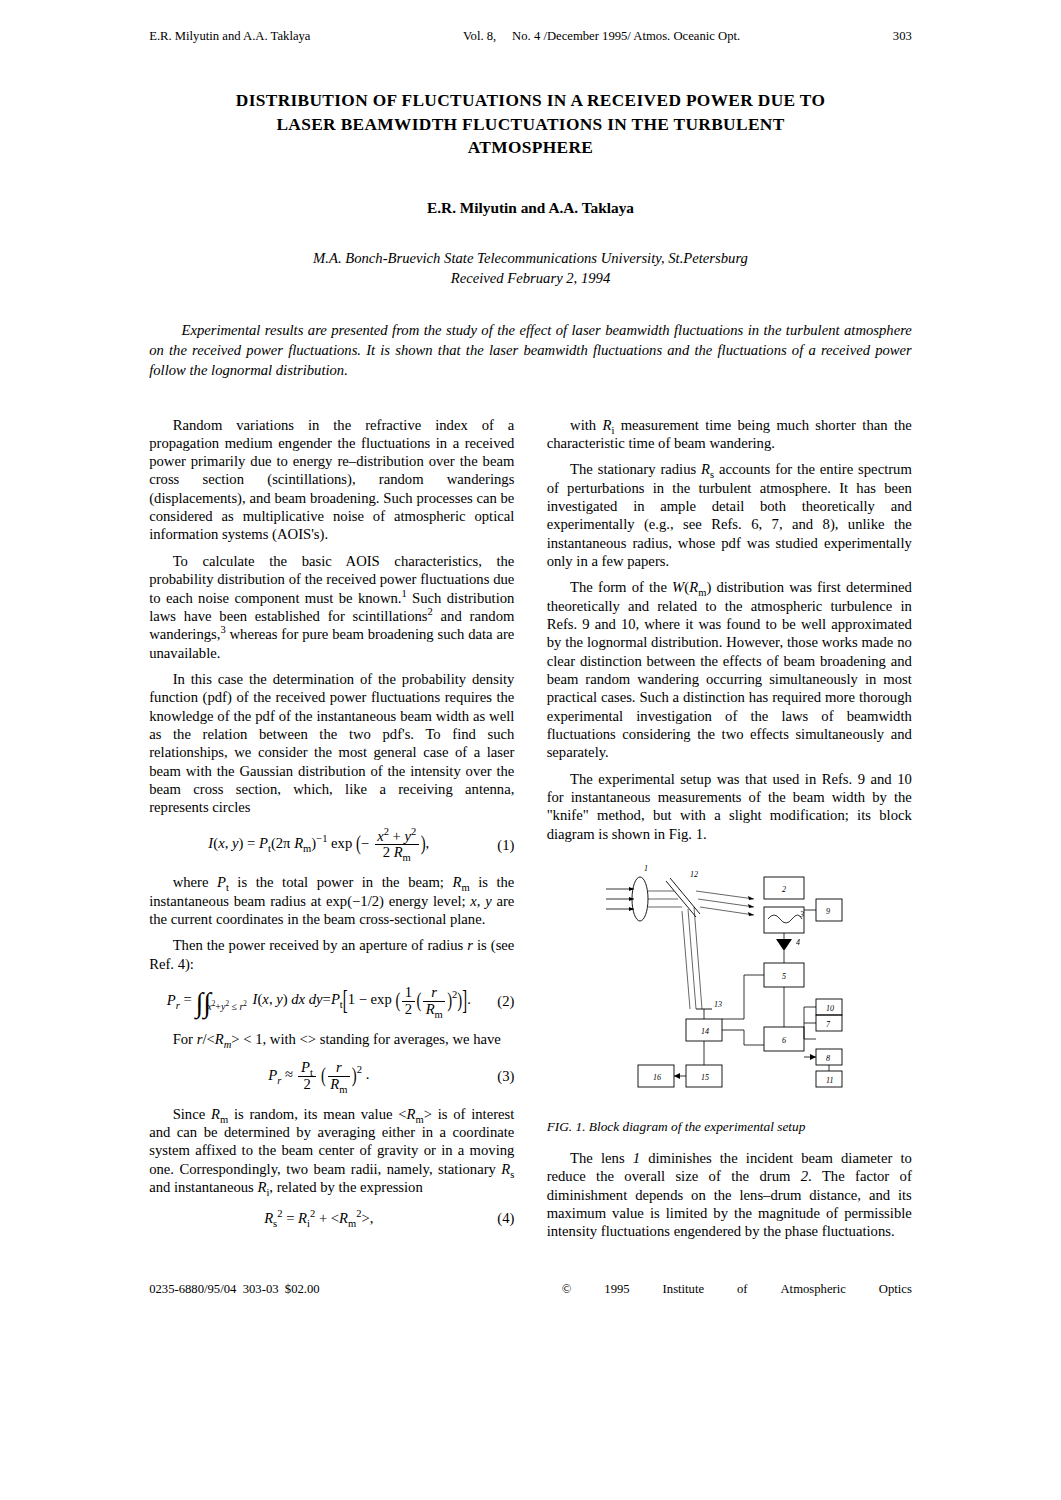E.R. Milyutin and A.A. Taklaya Vol. 8, No. 4 /December 1995/ Atmos. Oceanic Opt. 303
Distribution of Fluctuations in a Received Power Due to
Laser Beamwidth Fluctuations in the Turbulent
Atmosphere
E.R. Milyutin and A.A. Taklaya
M.A. Bonch-Bruevich State Telecommunications University, St.Petersburg
Received February 2, 1994
Experimental results are presented from the study of the effect of laser beamwidth fluctuations in the turbulent atmosphere on the received power fluctuations. It is shown that the laser beamwidth fluctuations and the fluctuations of a received power follow the lognormal distribution.
Random variations in the refractive index of a propagation medium engender the fluctuations in a received power primarily due to energy re–distribution over the beam cross section (scintillations), random wanderings (displacements), and beam broadening. Such processes can be considered as multiplicative noise of atmospheric optical information systems (AOIS's).
To calculate the basic AOIS characteristics, the probability distribution of the received power fluctuations due to each noise component must be known.1 Such distribution laws have been established for scintillations2 and random wanderings,3 whereas for pure beam broadening such data are unavailable.
In this case the determination of the probability density function (pdf) of the received power fluctuations requires the knowledge of the pdf of the instantaneous beam width as well as the relation between the two pdf's. To find such relationships, we consider the most general case of a laser beam with the Gaussian distribution of the intensity over the beam cross section, which, like a receiving antenna, represents circles
I(x, y) = Pt(2π Rm)−1 exp (− x2 + y22 Rm), (1)
where Pt is the total power in the beam; Rm is the instantaneous beam radius at exp(−1/2) energy level; x, y are the current coordinates in the beam cross-sectional plane.
Then the power received by an aperture of radius r is (see Ref. 4):
Pr = ∫∫x2+y2 ≤ r2 I(x, y) dx dy=Pt[1 − exp (12(rRm)2)]. (2)
For r/<Rm> < 1, with <> standing for averages, we have
Pr ≈ Pt 2 (rRm)2 . (3)
Since Rm is random, its mean value <Rm> is of interest and can be determined by averaging either in a coordinate system affixed to the beam center of gravity or in a moving one. Correspondingly, two beam radii, namely, stationary Rs and instantaneous Ri, related by the expression
Rs2 = Ri2 + <Rm2>, (4)
with Ri measurement time being much shorter than the characteristic time of beam wandering.
The stationary radius Rs accounts for the entire spectrum of perturbations in the turbulent atmosphere. It has been investigated in ample detail both theoretically and experimentally (e.g., see Refs. 6, 7, and 8), unlike the instantaneous radius, whose pdf was studied experimentally only in a few papers.
The form of the W(Rm) distribution was first determined theoretically and related to the atmospheric turbulence in Refs. 9 and 10, where it was found to be well approximated by the lognormal distribution. However, those works made no clear distinction between the effects of beam broadening and beam random wandering occurring simultaneously in most practical cases. Such a distinction has required more thorough experimental investigation of the laws of beamwidth fluctuations considering the two effects simultaneously and separately.
The experimental setup was that used in Refs. 9 and 10 for instantaneous measurements of the beam width by the "knife" method, but with a slight modification; its block diagram is shown in Fig. 1.
1 12 2 3 9 4 5 6 10 7 8 11 13 14 15 16
FIG. 1. Block diagram of the experimental setup
The lens 1 diminishes the incident beam diameter to reduce the overall size of the drum 2. The factor of diminishment depends on the lens–drum distance, and its maximum value is limited by the magnitude of permissible intensity fluctuations engendered by the phase fluctuations.
0235-6880/95/04 303-03 $02.00 © 1995 Institute of Atmospheric Optics